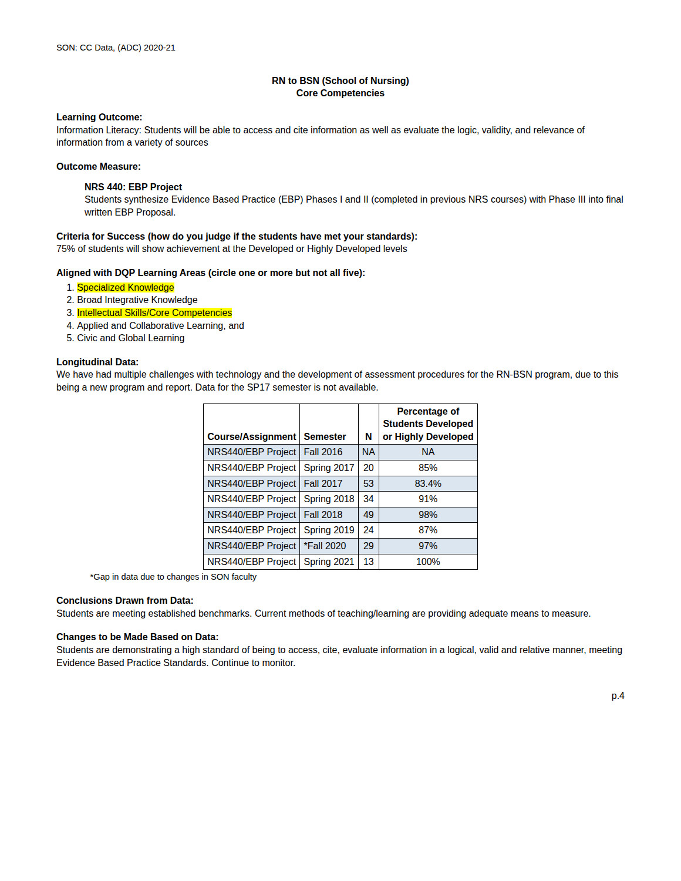SON: CC Data, (ADC) 2020-21
RN to BSN (School of Nursing)
Core Competencies
Learning Outcome:
Information Literacy: Students will be able to access and cite information as well as evaluate the logic, validity, and relevance of information from a variety of sources
Outcome Measure:
NRS 440: EBP Project
Students synthesize Evidence Based Practice (EBP) Phases I and II (completed in previous NRS courses) with Phase III into final written EBP Proposal.
Criteria for Success (how do you judge if the students have met your standards):
75% of students will show achievement at the Developed or Highly Developed levels
Aligned with DQP Learning Areas (circle one or more but not all five):
Specialized Knowledge
Broad Integrative Knowledge
Intellectual Skills/Core Competencies
Applied and Collaborative Learning, and
Civic and Global Learning
Longitudinal Data:
We have had multiple challenges with technology and the development of assessment procedures for the RN-BSN program, due to this being a new program and report. Data for the SP17 semester is not available.
| Course/Assignment | Semester | N | Percentage of Students Developed or Highly Developed |
| --- | --- | --- | --- |
| NRS440/EBP Project | Fall 2016 | NA | NA |
| NRS440/EBP Project | Spring 2017 | 20 | 85% |
| NRS440/EBP Project | Fall 2017 | 53 | 83.4% |
| NRS440/EBP Project | Spring 2018 | 34 | 91% |
| NRS440/EBP Project | Fall 2018 | 49 | 98% |
| NRS440/EBP Project | Spring 2019 | 24 | 87% |
| NRS440/EBP Project | *Fall 2020 | 29 | 97% |
| NRS440/EBP Project | Spring 2021 | 13 | 100% |
*Gap in data due to changes in SON faculty
Conclusions Drawn from Data:
Students are meeting established benchmarks. Current methods of teaching/learning are providing adequate means to measure.
Changes to be Made Based on Data:
Students are demonstrating a high standard of being to access, cite, evaluate information in a logical, valid and relative manner, meeting Evidence Based Practice Standards. Continue to monitor.
p.4